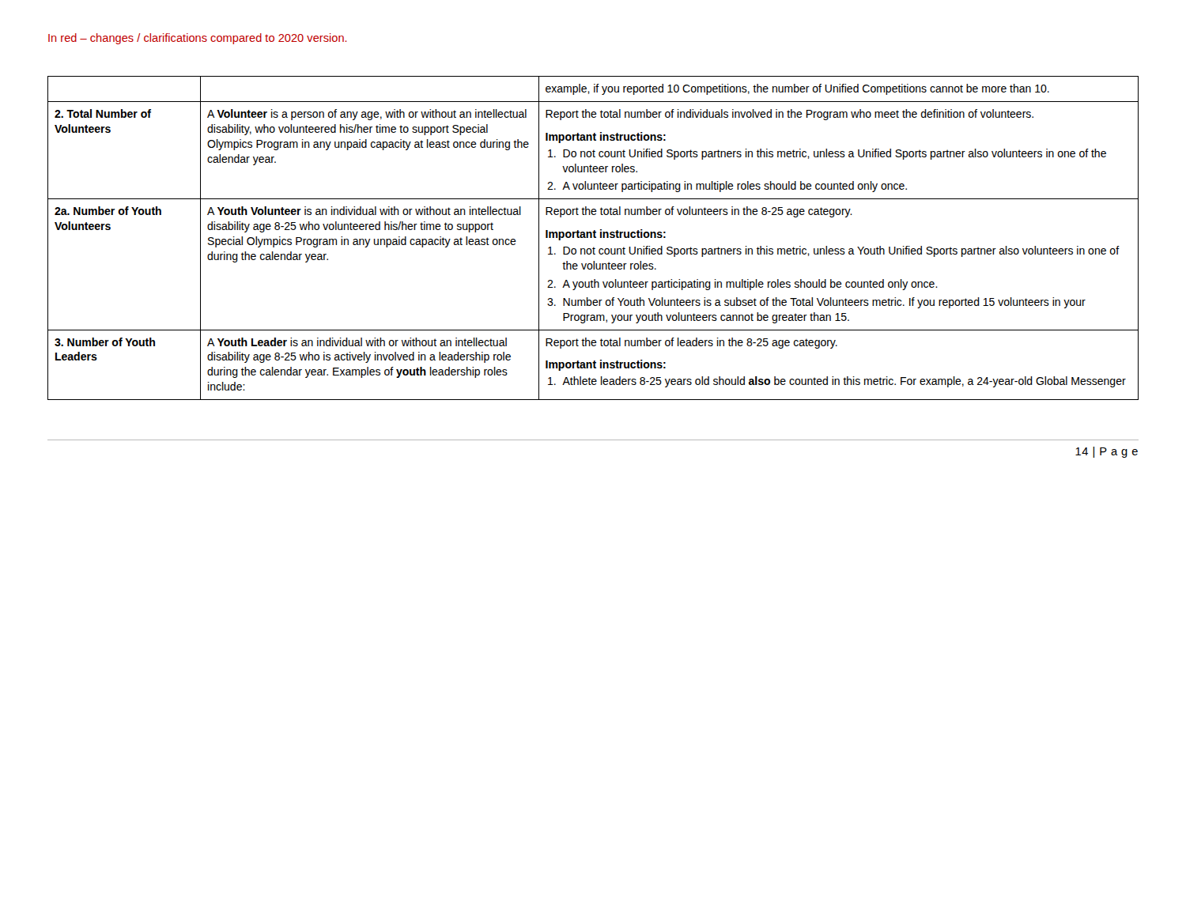In red – changes / clarifications compared to 2020 version.
| | | example, if you reported 10 Competitions, the number of Unified Competitions cannot be more than 10. |
| 2. Total Number of Volunteers | A Volunteer is a person of any age, with or without an intellectual disability, who volunteered his/her time to support Special Olympics Program in any unpaid capacity at least once during the calendar year. | Report the total number of individuals involved in the Program who meet the definition of volunteers. Important instructions: Do not count Unified Sports partners in this metric, unless a Unified Sports partner also volunteers in one of the volunteer roles. A volunteer participating in multiple roles should be counted only once. |
| 2a. Number of Youth Volunteers | A Youth Volunteer is an individual with or without an intellectual disability age 8-25 who volunteered his/her time to support Special Olympics Program in any unpaid capacity at least once during the calendar year. | Report the total number of volunteers in the 8-25 age category. Important instructions: Do not count Unified Sports partners in this metric, unless a Youth Unified Sports partner also volunteers in one of the volunteer roles. A youth volunteer participating in multiple roles should be counted only once. Number of Youth Volunteers is a subset of the Total Volunteers metric. If you reported 15 volunteers in your Program, your youth volunteers cannot be greater than 15. |
| 3. Number of Youth Leaders | A Youth Leader is an individual with or without an intellectual disability age 8-25 who is actively involved in a leadership role during the calendar year. Examples of youth leadership roles include: | Report the total number of leaders in the 8-25 age category. Important instructions: Athlete leaders 8-25 years old should also be counted in this metric. For example, a 24-year-old Global Messenger |
14 | P a g e